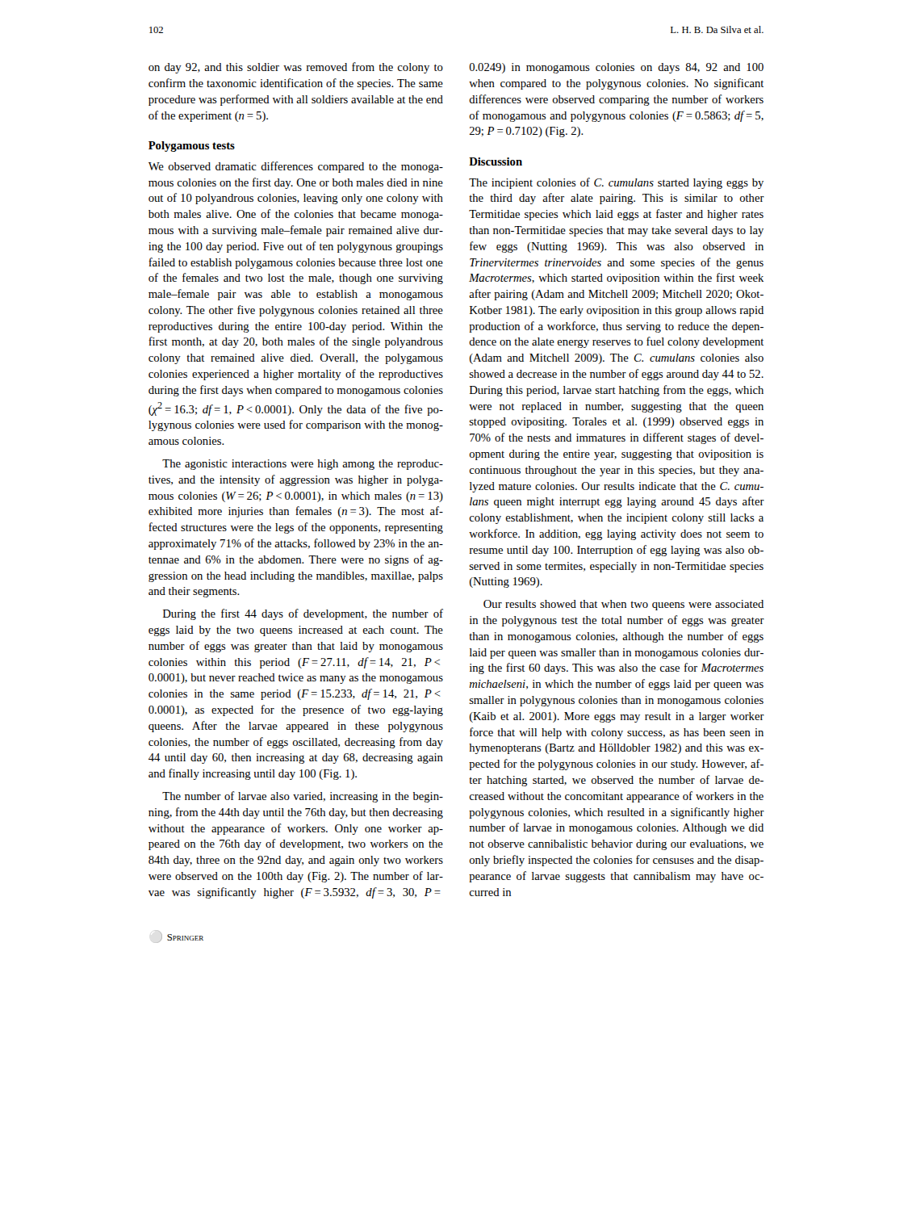102 L. H. B. Da Silva et al.
on day 92, and this soldier was removed from the colony to confirm the taxonomic identification of the species. The same procedure was performed with all soldiers available at the end of the experiment (n = 5).
Polygamous tests
We observed dramatic differences compared to the monogamous colonies on the first day. One or both males died in nine out of 10 polyandrous colonies, leaving only one colony with both males alive. One of the colonies that became monogamous with a surviving male–female pair remained alive during the 100 day period. Five out of ten polygynous groupings failed to establish polygamous colonies because three lost one of the females and two lost the male, though one surviving male–female pair was able to establish a monogamous colony. The other five polygynous colonies retained all three reproductives during the entire 100-day period. Within the first month, at day 20, both males of the single polyandrous colony that remained alive died. Overall, the polygamous colonies experienced a higher mortality of the reproductives during the first days when compared to monogamous colonies (χ2 = 16.3; df = 1, P < 0.0001). Only the data of the five polygynous colonies were used for comparison with the monogamous colonies.
The agonistic interactions were high among the reproductives, and the intensity of aggression was higher in polygamous colonies (W = 26; P < 0.0001), in which males (n = 13) exhibited more injuries than females (n = 3). The most affected structures were the legs of the opponents, representing approximately 71% of the attacks, followed by 23% in the antennae and 6% in the abdomen. There were no signs of aggression on the head including the mandibles, maxillae, palps and their segments.
During the first 44 days of development, the number of eggs laid by the two queens increased at each count. The number of eggs was greater than that laid by monogamous colonies within this period (F = 27.11, df = 14, 21, P < 0.0001), but never reached twice as many as the monogamous colonies in the same period (F = 15.233, df = 14, 21, P < 0.0001), as expected for the presence of two egg-laying queens. After the larvae appeared in these polygynous colonies, the number of eggs oscillated, decreasing from day 44 until day 60, then increasing at day 68, decreasing again and finally increasing until day 100 (Fig. 1).
The number of larvae also varied, increasing in the beginning, from the 44th day until the 76th day, but then decreasing without the appearance of workers. Only one worker appeared on the 76th day of development, two workers on the 84th day, three on the 92nd day, and again only two workers were observed on the 100th day (Fig. 2). The number of larvae was significantly higher (F = 3.5932, df = 3, 30, P = 0.0249) in monogamous colonies on days 84, 92 and 100 when compared to the polygynous colonies. No significant differences were observed comparing the number of workers of monogamous and polygynous colonies (F = 0.5863; df = 5, 29; P = 0.7102) (Fig. 2).
Discussion
The incipient colonies of C. cumulans started laying eggs by the third day after alate pairing. This is similar to other Termitidae species which laid eggs at faster and higher rates than non-Termitidae species that may take several days to lay few eggs (Nutting 1969). This was also observed in Trinervitermes trinervoides and some species of the genus Macrotermes, which started oviposition within the first week after pairing (Adam and Mitchell 2009; Mitchell 2020; Okot-Kotber 1981). The early oviposition in this group allows rapid production of a workforce, thus serving to reduce the dependence on the alate energy reserves to fuel colony development (Adam and Mitchell 2009). The C. cumulans colonies also showed a decrease in the number of eggs around day 44 to 52. During this period, larvae start hatching from the eggs, which were not replaced in number, suggesting that the queen stopped ovipositing. Torales et al. (1999) observed eggs in 70% of the nests and immatures in different stages of development during the entire year, suggesting that oviposition is continuous throughout the year in this species, but they analyzed mature colonies. Our results indicate that the C. cumulans queen might interrupt egg laying around 45 days after colony establishment, when the incipient colony still lacks a workforce. In addition, egg laying activity does not seem to resume until day 100. Interruption of egg laying was also observed in some termites, especially in non-Termitidae species (Nutting 1969).
Our results showed that when two queens were associated in the polygynous test the total number of eggs was greater than in monogamous colonies, although the number of eggs laid per queen was smaller than in monogamous colonies during the first 60 days. This was also the case for Macrotermes michaelseni, in which the number of eggs laid per queen was smaller in polygynous colonies than in monogamous colonies (Kaib et al. 2001). More eggs may result in a larger worker force that will help with colony success, as has been seen in hymenopterans (Bartz and Hölldobler 1982) and this was expected for the polygynous colonies in our study. However, after hatching started, we observed the number of larvae decreased without the concomitant appearance of workers in the polygynous colonies, which resulted in a significantly higher number of larvae in monogamous colonies. Although we did not observe cannibalistic behavior during our evaluations, we only briefly inspected the colonies for censuses and the disappearance of larvae suggests that cannibalism may have occurred in
⚪Springer